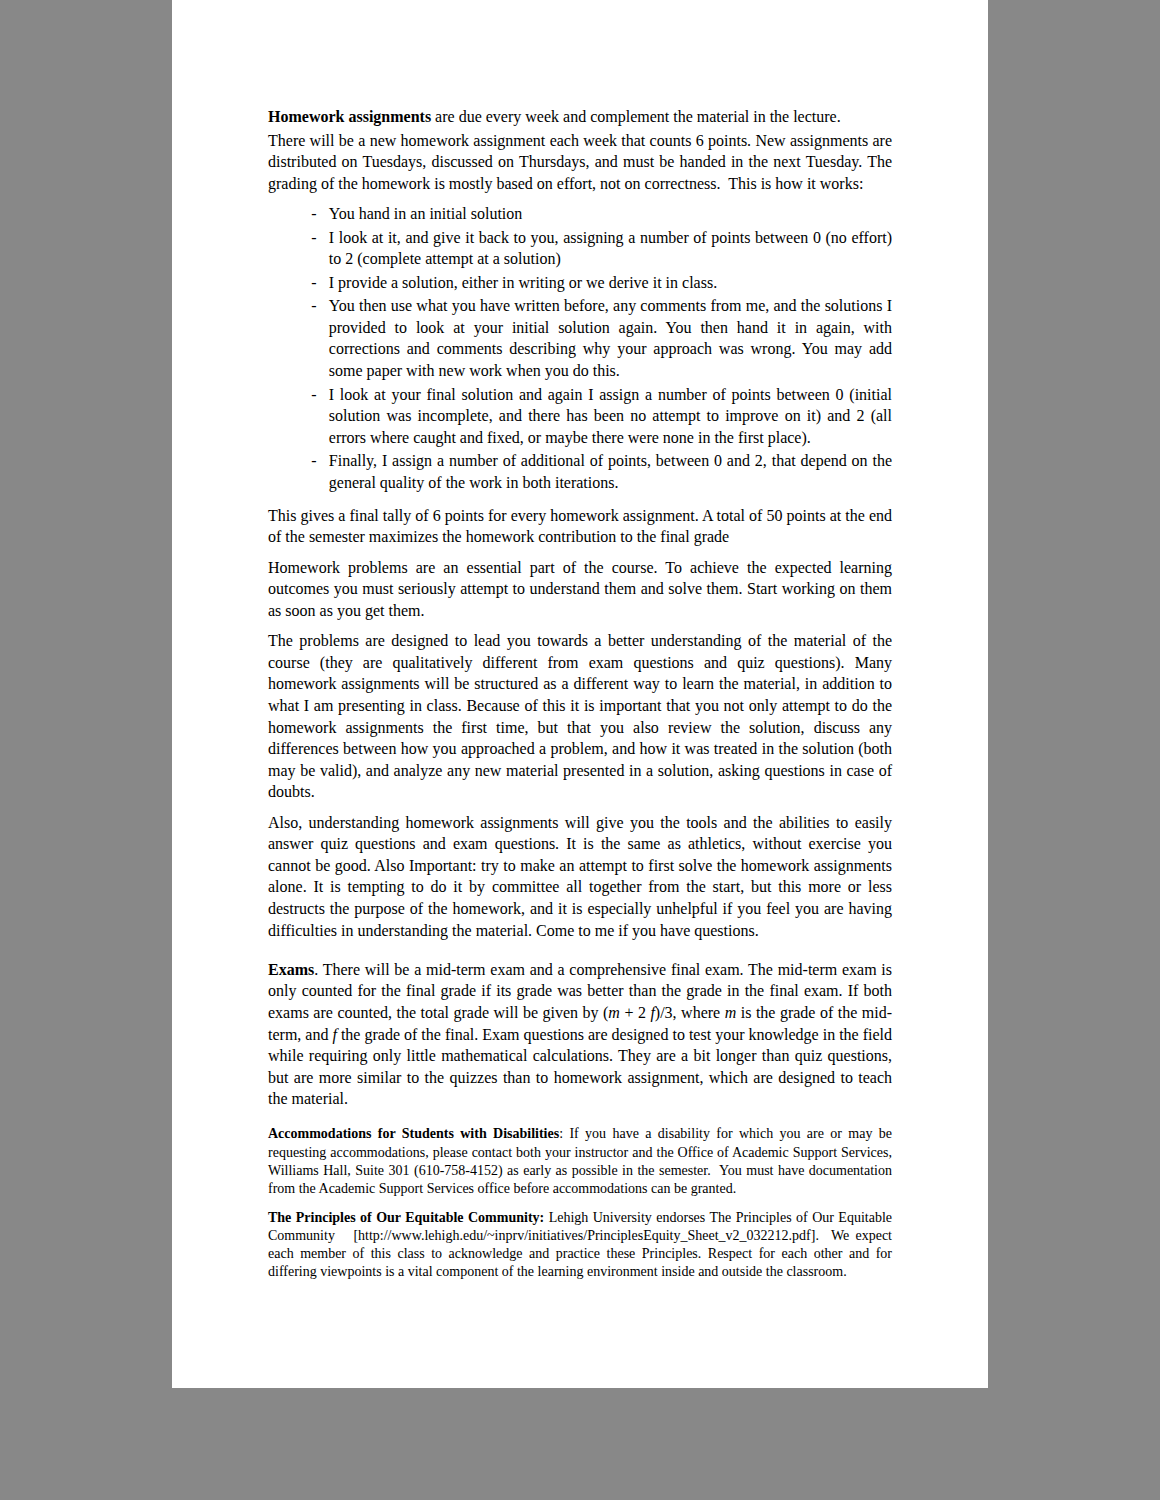Homework assignments are due every week and complement the material in the lecture.
There will be a new homework assignment each week that counts 6 points. New assignments are distributed on Tuesdays, discussed on Thursdays, and must be handed in the next Tuesday. The grading of the homework is mostly based on effort, not on correctness. This is how it works:
You hand in an initial solution
I look at it, and give it back to you, assigning a number of points between 0 (no effort) to 2 (complete attempt at a solution)
I provide a solution, either in writing or we derive it in class.
You then use what you have written before, any comments from me, and the solutions I provided to look at your initial solution again. You then hand it in again, with corrections and comments describing why your approach was wrong. You may add some paper with new work when you do this.
I look at your final solution and again I assign a number of points between 0 (initial solution was incomplete, and there has been no attempt to improve on it) and 2 (all errors where caught and fixed, or maybe there were none in the first place).
Finally, I assign a number of additional of points, between 0 and 2, that depend on the general quality of the work in both iterations.
This gives a final tally of 6 points for every homework assignment. A total of 50 points at the end of the semester maximizes the homework contribution to the final grade
Homework problems are an essential part of the course. To achieve the expected learning outcomes you must seriously attempt to understand them and solve them. Start working on them as soon as you get them.
The problems are designed to lead you towards a better understanding of the material of the course (they are qualitatively different from exam questions and quiz questions). Many homework assignments will be structured as a different way to learn the material, in addition to what I am presenting in class. Because of this it is important that you not only attempt to do the homework assignments the first time, but that you also review the solution, discuss any differences between how you approached a problem, and how it was treated in the solution (both may be valid), and analyze any new material presented in a solution, asking questions in case of doubts.
Also, understanding homework assignments will give you the tools and the abilities to easily answer quiz questions and exam questions. It is the same as athletics, without exercise you cannot be good. Also Important: try to make an attempt to first solve the homework assignments alone. It is tempting to do it by committee all together from the start, but this more or less destructs the purpose of the homework, and it is especially unhelpful if you feel you are having difficulties in understanding the material. Come to me if you have questions.
Exams. There will be a mid-term exam and a comprehensive final exam. The mid-term exam is only counted for the final grade if its grade was better than the grade in the final exam. If both exams are counted, the total grade will be given by (m + 2 f)/3, where m is the grade of the mid-term, and f the grade of the final. Exam questions are designed to test your knowledge in the field while requiring only little mathematical calculations. They are a bit longer than quiz questions, but are more similar to the quizzes than to homework assignment, which are designed to teach the material.
Accommodations for Students with Disabilities: If you have a disability for which you are or may be requesting accommodations, please contact both your instructor and the Office of Academic Support Services, Williams Hall, Suite 301 (610-758-4152) as early as possible in the semester. You must have documentation from the Academic Support Services office before accommodations can be granted.
The Principles of Our Equitable Community: Lehigh University endorses The Principles of Our Equitable Community [http://www.lehigh.edu/~inprv/initiatives/PrinciplesEquity_Sheet_v2_032212.pdf]. We expect each member of this class to acknowledge and practice these Principles. Respect for each other and for differing viewpoints is a vital component of the learning environment inside and outside the classroom.